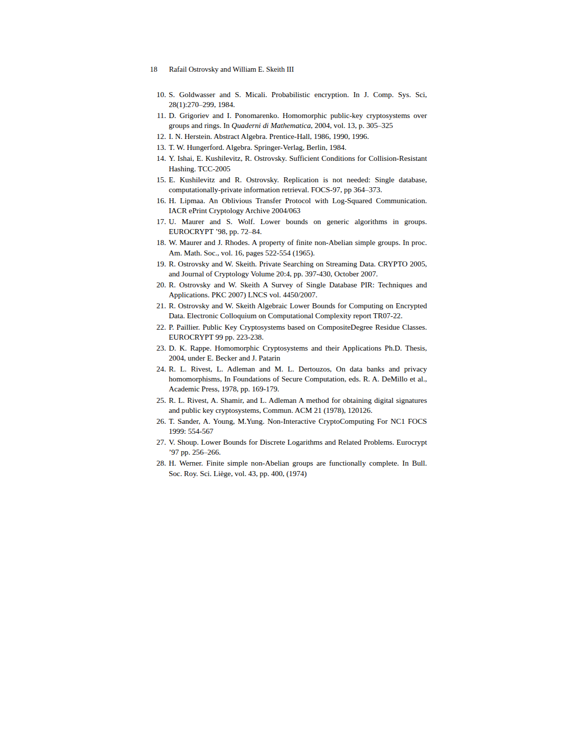18 Rafail Ostrovsky and William E. Skeith III
10. S. Goldwasser and S. Micali. Probabilistic encryption. In J. Comp. Sys. Sci, 28(1):270–299, 1984.
11. D. Grigoriev and I. Ponomarenko. Homomorphic public-key cryptosystems over groups and rings. In Quaderni di Mathematica, 2004, vol. 13, p. 305–325
12. I. N. Herstein. Abstract Algebra. Prentice-Hall, 1986, 1990, 1996.
13. T. W. Hungerford. Algebra. Springer-Verlag, Berlin, 1984.
14. Y. Ishai, E. Kushilevitz, R. Ostrovsky. Sufficient Conditions for Collision-Resistant Hashing. TCC-2005
15. E. Kushilevitz and R. Ostrovsky. Replication is not needed: Single database, computationally-private information retrieval. FOCS-97, pp 364–373.
16. H. Lipmaa. An Oblivious Transfer Protocol with Log-Squared Communication. IACR ePrint Cryptology Archive 2004/063
17. U. Maurer and S. Wolf. Lower bounds on generic algorithms in groups. EUROCRYPT ’98, pp. 72–84.
18. W. Maurer and J. Rhodes. A property of finite non-Abelian simple groups. In proc. Am. Math. Soc., vol. 16, pages 522-554 (1965).
19. R. Ostrovsky and W. Skeith. Private Searching on Streaming Data. CRYPTO 2005, and Journal of Cryptology Volume 20:4, pp. 397-430, October 2007.
20. R. Ostrovsky and W. Skeith A Survey of Single Database PIR: Techniques and Applications. PKC 2007) LNCS vol. 4450/2007.
21. R. Ostrovsky and W. Skeith Algebraic Lower Bounds for Computing on Encrypted Data. Electronic Colloquium on Computational Complexity report TR07-22.
22. P. Paillier. Public Key Cryptosystems based on CompositeDegree Residue Classes. EUROCRYPT 99 pp. 223-238.
23. D. K. Rappe. Homomorphic Cryptosystems and their Applications Ph.D. Thesis, 2004, under E. Becker and J. Patarin
24. R. L. Rivest, L. Adleman and M. L. Dertouzos, On data banks and privacy homomorphisms, In Foundations of Secure Computation, eds. R. A. DeMillo et al., Academic Press, 1978, pp. 169-179.
25. R. L. Rivest, A. Shamir, and L. Adleman A method for obtaining digital signatures and public key cryptosystems, Commun. ACM 21 (1978), 120126.
26. T. Sander, A. Young, M.Yung. Non-Interactive CryptoComputing For NC1 FOCS 1999: 554-567
27. V. Shoup. Lower Bounds for Discrete Logarithms and Related Problems. Eurocrypt ’97 pp. 256–266.
28. H. Werner. Finite simple non-Abelian groups are functionally complete. In Bull. Soc. Roy. Sci. Liège, vol. 43, pp. 400, (1974)